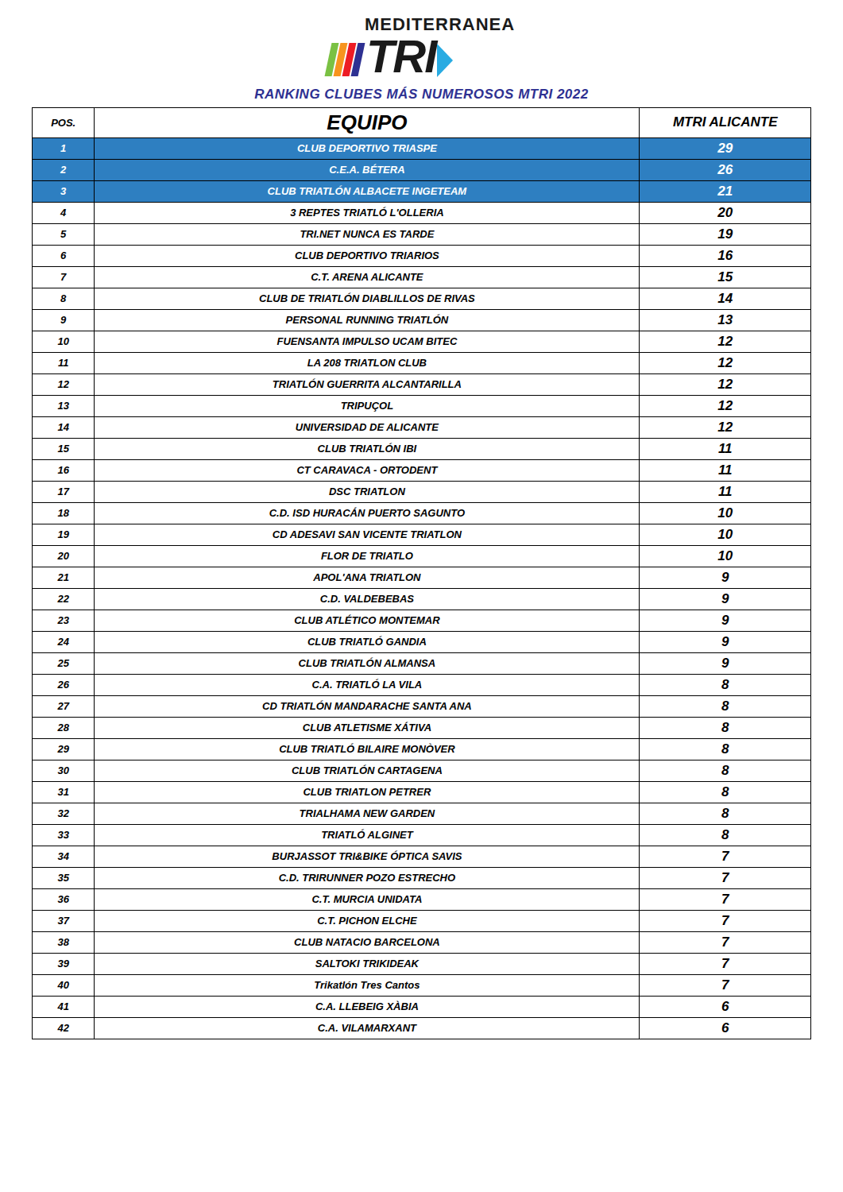MEDITERRANEA
TRI
RANKING CLUBES MÁS NUMEROSOS MTRI 2022
| POS. | EQUIPO | MTRI ALICANTE |
| --- | --- | --- |
| 1 | CLUB DEPORTIVO TRIASPE | 29 |
| 2 | C.E.A. BÉTERA | 26 |
| 3 | CLUB TRIATLÓN ALBACETE INGETEAM | 21 |
| 4 | 3 REPTES TRIATLÓ L'OLLERIA | 20 |
| 5 | TRI.NET NUNCA ES TARDE | 19 |
| 6 | CLUB DEPORTIVO TRIARIOS | 16 |
| 7 | C.T. ARENA ALICANTE | 15 |
| 8 | CLUB DE TRIATLÓN DIABLILLOS DE RIVAS | 14 |
| 9 | PERSONAL RUNNING TRIATLÓN | 13 |
| 10 | FUENSANTA IMPULSO UCAM BITEC | 12 |
| 11 | LA 208 TRIATLON CLUB | 12 |
| 12 | TRIATLÓN GUERRITA ALCANTARILLA | 12 |
| 13 | TRIPUÇOL | 12 |
| 14 | UNIVERSIDAD DE ALICANTE | 12 |
| 15 | CLUB TRIATLÓN IBI | 11 |
| 16 | CT CARAVACA - ORTODENT | 11 |
| 17 | DSC TRIATLON | 11 |
| 18 | C.D. ISD HURACÁN PUERTO SAGUNTO | 10 |
| 19 | CD ADESAVI SAN VICENTE TRIATLON | 10 |
| 20 | FLOR DE TRIATLO | 10 |
| 21 | APOL'ANA TRIATLON | 9 |
| 22 | C.D. VALDEBEBAS | 9 |
| 23 | CLUB ATLÉTICO MONTEMAR | 9 |
| 24 | CLUB TRIATLÓ GANDIA | 9 |
| 25 | CLUB TRIATLÓN ALMANSA | 9 |
| 26 | C.A. TRIATLÓ LA VILA | 8 |
| 27 | CD TRIATLÓN MANDARACHE SANTA ANA | 8 |
| 28 | CLUB ATLETISME XÁTIVA | 8 |
| 29 | CLUB TRIATLÓ BILAIRE MONÒVER | 8 |
| 30 | CLUB TRIATLÓN CARTAGENA | 8 |
| 31 | CLUB TRIATLON PETRER | 8 |
| 32 | TRIALHAMA NEW GARDEN | 8 |
| 33 | TRIATLÓ ALGINET | 8 |
| 34 | BURJASSOT TRI&BIKE ÓPTICA SAVIS | 7 |
| 35 | C.D. TRIRUNNER POZO ESTRECHO | 7 |
| 36 | C.T. MURCIA UNIDATA | 7 |
| 37 | C.T. PICHON ELCHE | 7 |
| 38 | CLUB NATACIO BARCELONA | 7 |
| 39 | SALTOKI TRIKIDEAK | 7 |
| 40 | Trikatlón Tres Cantos | 7 |
| 41 | C.A. LLEBEIG XÀBIA | 6 |
| 42 | C.A. VILAMARXANT | 6 |